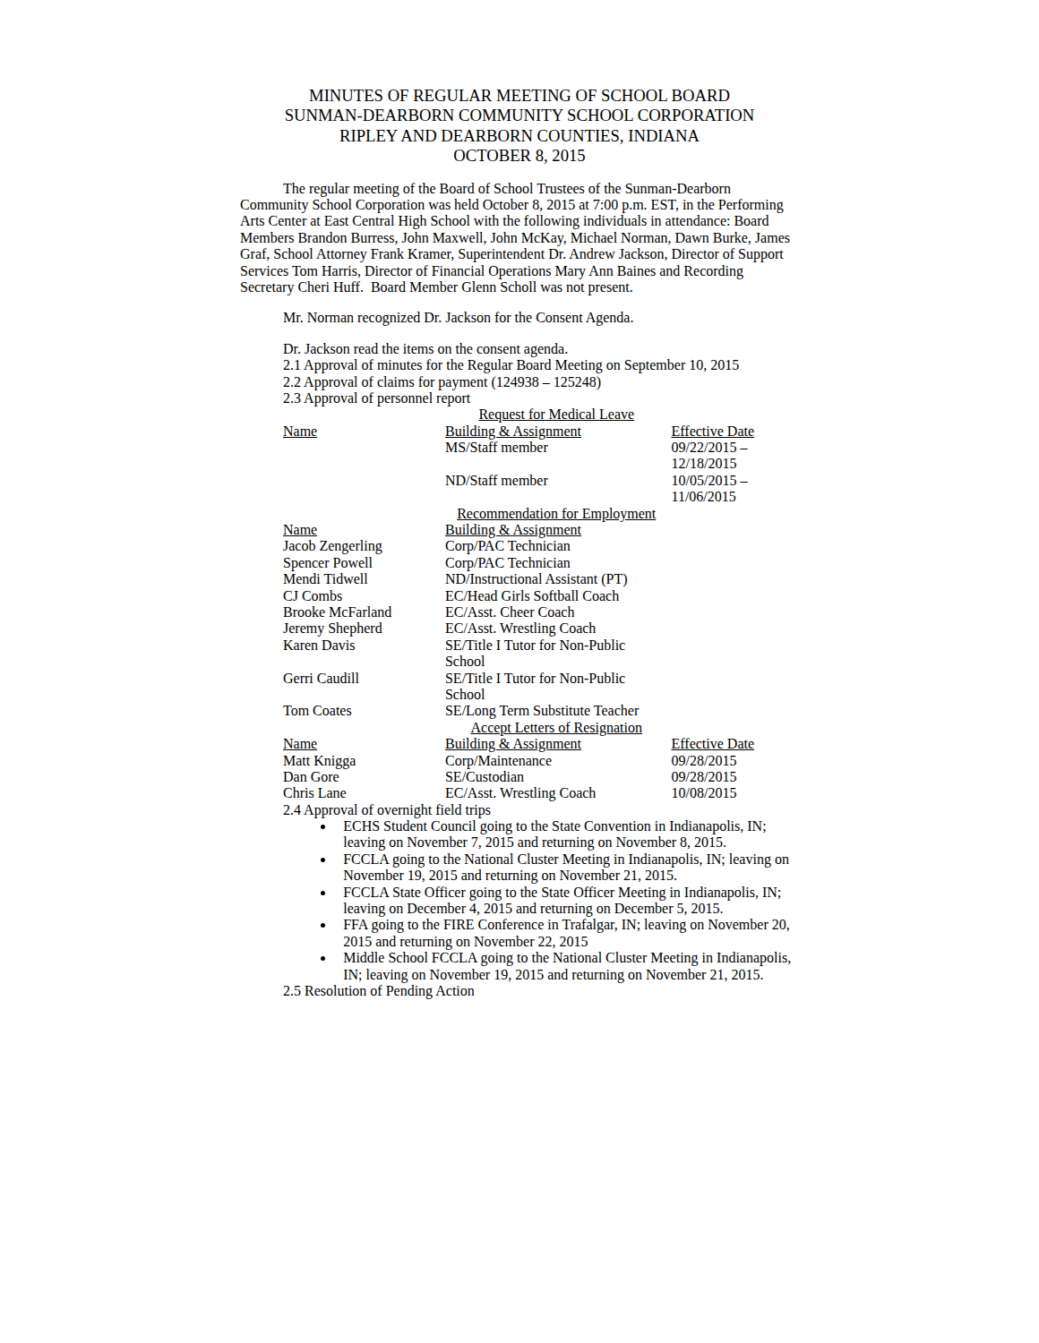MINUTES OF REGULAR MEETING OF SCHOOL BOARD SUNMAN-DEARBORN COMMUNITY SCHOOL CORPORATION RIPLEY AND DEARBORN COUNTIES, INDIANA OCTOBER 8, 2015
The regular meeting of the Board of School Trustees of the Sunman-Dearborn Community School Corporation was held October 8, 2015 at 7:00 p.m. EST, in the Performing Arts Center at East Central High School with the following individuals in attendance: Board Members Brandon Burress, John Maxwell, John McKay, Michael Norman, Dawn Burke, James Graf, School Attorney Frank Kramer, Superintendent Dr. Andrew Jackson, Director of Support Services Tom Harris, Director of Financial Operations Mary Ann Baines and Recording Secretary Cheri Huff. Board Member Glenn Scholl was not present.
Mr. Norman recognized Dr. Jackson for the Consent Agenda.
Dr. Jackson read the items on the consent agenda.
2.1 Approval of minutes for the Regular Board Meeting on September 10, 2015
2.2 Approval of claims for payment (124938 – 125248)
2.3 Approval of personnel report
| | Request for Medical Leave | |
| Name | Building & Assignment | Effective Date |
| | MS/Staff member | 09/22/2015 – 12/18/2015 |
| | ND/Staff member | 10/05/2015 – 11/06/2015 |
| | Recommendation for Employment | |
| Name | Building & Assignment | |
| Jacob Zengerling | Corp/PAC Technician | |
| Spencer Powell | Corp/PAC Technician | |
| Mendi Tidwell | ND/Instructional Assistant (PT) | |
| CJ Combs | EC/Head Girls Softball Coach | |
| Brooke McFarland | EC/Asst. Cheer Coach | |
| Jeremy Shepherd | EC/Asst. Wrestling Coach | |
| Karen Davis | SE/Title I Tutor for Non-Public School | |
| Gerri Caudill | SE/Title I Tutor for Non-Public School | |
| Tom Coates | SE/Long Term Substitute Teacher | |
| | Accept Letters of Resignation | |
| Name | Building & Assignment | Effective Date |
| Matt Knigga | Corp/Maintenance | 09/28/2015 |
| Dan Gore | SE/Custodian | 09/28/2015 |
| Chris Lane | EC/Asst. Wrestling Coach | 10/08/2015 |
2.4 Approval of overnight field trips
ECHS Student Council going to the State Convention in Indianapolis, IN; leaving on November 7, 2015 and returning on November 8, 2015.
FCCLA going to the National Cluster Meeting in Indianapolis, IN; leaving on November 19, 2015 and returning on November 21, 2015.
FCCLA State Officer going to the State Officer Meeting in Indianapolis, IN; leaving on December 4, 2015 and returning on December 5, 2015.
FFA going to the FIRE Conference in Trafalgar, IN; leaving on November 20, 2015 and returning on November 22, 2015
Middle School FCCLA going to the National Cluster Meeting in Indianapolis, IN; leaving on November 19, 2015 and returning on November 21, 2015.
2.5 Resolution of Pending Action